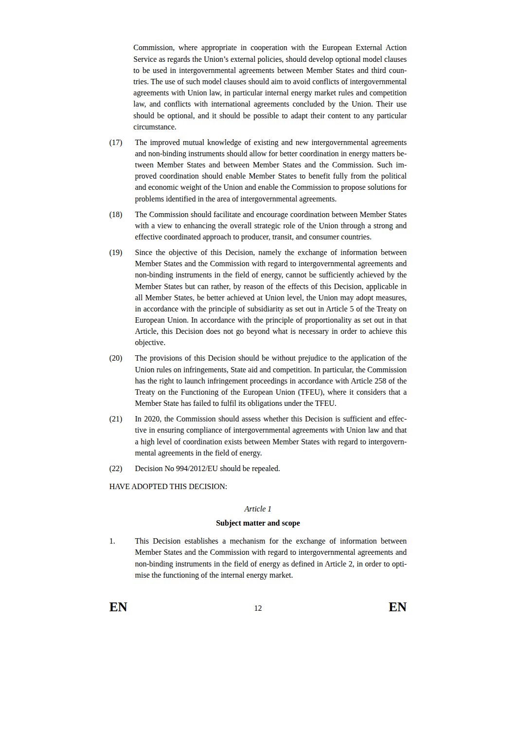Commission, where appropriate in cooperation with the European External Action Service as regards the Union’s external policies, should develop optional model clauses to be used in intergovernmental agreements between Member States and third countries. The use of such model clauses should aim to avoid conflicts of intergovernmental agreements with Union law, in particular internal energy market rules and competition law, and conflicts with international agreements concluded by the Union. Their use should be optional, and it should be possible to adapt their content to any particular circumstance.
(17)
The improved mutual knowledge of existing and new intergovernmental agreements and non-binding instruments should allow for better coordination in energy matters between Member States and between Member States and the Commission. Such improved coordination should enable Member States to benefit fully from the political and economic weight of the Union and enable the Commission to propose solutions for problems identified in the area of intergovernmental agreements.
(18)
The Commission should facilitate and encourage coordination between Member States with a view to enhancing the overall strategic role of the Union through a strong and effective coordinated approach to producer, transit, and consumer countries.
(19)
Since the objective of this Decision, namely the exchange of information between Member States and the Commission with regard to intergovernmental agreements and non-binding instruments in the field of energy, cannot be sufficiently achieved by the Member States but can rather, by reason of the effects of this Decision, applicable in all Member States, be better achieved at Union level, the Union may adopt measures, in accordance with the principle of subsidiarity as set out in Article 5 of the Treaty on European Union. In accordance with the principle of proportionality as set out in that Article, this Decision does not go beyond what is necessary in order to achieve this objective.
(20)
The provisions of this Decision should be without prejudice to the application of the Union rules on infringements, State aid and competition. In particular, the Commission has the right to launch infringement proceedings in accordance with Article 258 of the Treaty on the Functioning of the European Union (TFEU), where it considers that a Member State has failed to fulfil its obligations under the TFEU.
(21)
In 2020, the Commission should assess whether this Decision is sufficient and effective in ensuring compliance of intergovernmental agreements with Union law and that a high level of coordination exists between Member States with regard to intergovernmental agreements in the field of energy.
(22)
Decision No 994/2012/EU should be repealed.
HAVE ADOPTED THIS DECISION:
Article 1
Subject matter and scope
1.
This Decision establishes a mechanism for the exchange of information between Member States and the Commission with regard to intergovernmental agreements and non-binding instruments in the field of energy as defined in Article 2, in order to optimise the functioning of the internal energy market.
EN
12
EN